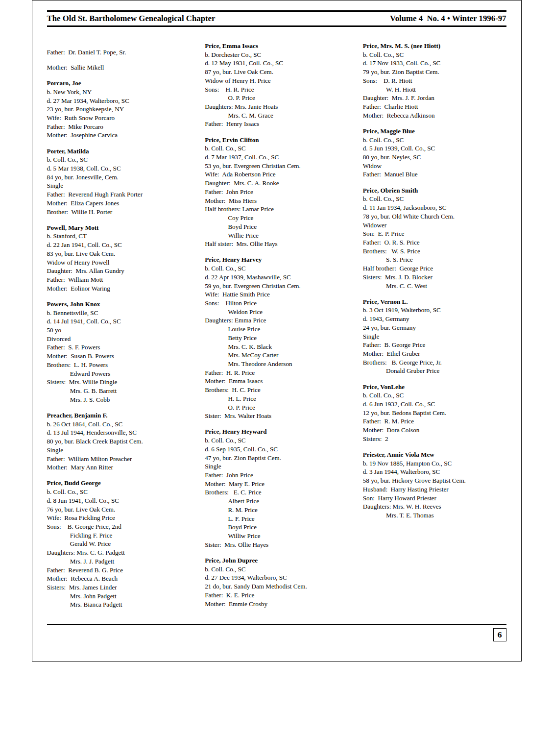The Old St. Bartholomew Genealogical Chapter
Volume 4 No. 4 • Winter 1996-97
Father: Dr. Daniel T. Pope, Sr.
Mother: Sallie Mikell
Porcaro, Joe
b. New York, NY
d. 27 Mar 1934, Walterboro, SC
23 yo, bur. Poughkeepsie, NY
Wife: Ruth Snow Porcaro
Father: Mike Porcaro
Mother: Josephine Carvica
Porter, Matilda
b. Coll. Co., SC
d. 5 Mar 1938, Coll. Co., SC
84 yo, bur. Jonesville, Cem.
Single
Father: Reverend Hugh Frank Porter
Mother: Eliza Capers Jones
Brother: Willie H. Porter
Powell, Mary Mott
b. Stanford, CT
d. 22 Jan 1941, Coll. Co., SC
83 yo, bur. Live Oak Cem.
Widow of Henry Powell
Daughter: Mrs. Allan Gundry
Father: William Mott
Mother: Eolinor Waring
Powers, John Knox
b. Bennettsville, SC
d. 14 Jul 1941, Coll. Co., SC
50 yo
Divorced
Father: S. F. Powers
Mother: Susan B. Powers
Brothers: L. H. Powers
Edward Powers
Sisters: Mrs. Willie Dingle
Mrs. G. B. Barrett
Mrs. J. S. Cobb
Preacher, Benjamin F.
b. 26 Oct 1864, Coll. Co., SC
d. 13 Jul 1944, Hendersonville, SC
80 yo, bur. Black Creek Baptist Cem.
Single
Father: William Milton Preacher
Mother: Mary Ann Ritter
Price, Budd George
b. Coll. Co., SC
d. 8 Jun 1941, Coll. Co., SC
76 yo, bur. Live Oak Cem.
Wife: Rosa Fickling Price
Sons: B. George Price, 2nd
Fickling F. Price
Gerald W. Price
Daughters: Mrs. C. G. Padgett
Mrs. J. J. Padgett
Father: Reverend B. G. Price
Mother: Rebecca A. Beach
Sisters: Mrs. James Linder
Mrs. John Padgett
Mrs. Bianca Padgett
Price, Emma Issacs
b. Dorchester Co., SC
d. 12 May 1931, Coll. Co., SC
87 yo, bur. Live Oak Cem.
Widow of Henry H. Price
Sons: H. R. Price
O. P. Price
Daughters: Mrs. Janie Hoats
Mrs. C. M. Grace
Father: Henry Issacs
Price, Ervin Clifton
b. Coll. Co., SC
d. 7 Mar 1937, Coll. Co., SC
53 yo, bur. Evergreen Christian Cem.
Wife: Ada Robertson Price
Daughter: Mrs. C. A. Rooke
Father: John Price
Mother: Miss Hiers
Half brothers: Lamar Price
Coy Price
Boyd Price
Willie Price
Half sister: Mrs. Ollie Hays
Price, Henry Harvey
b. Coll. Co., SC
d. 22 Apr 1939, Mashawville, SC
59 yo, bur. Evergreen Christian Cem.
Wife: Hattie Smith Price
Sons: Hilton Price
Weldon Price
Daughters: Emma Price
Louise Price
Betty Price
Mrs. C. K. Black
Mrs. McCoy Carter
Mrs. Theodore Anderson
Father: H. R. Price
Mother: Emma Isaacs
Brothers: H. C. Price
H. L. Price
O. P. Price
Sister: Mrs. Walter Hoats
Price, Henry Heyward
b. Coll. Co., SC
d. 6 Sep 1935, Coll. Co., SC
47 yo, bur. Zion Baptist Cem.
Single
Father: John Price
Mother: Mary E. Price
Brothers: E. C. Price
Albert Price
R. M. Price
L. F. Price
Boyd Price
Williw Price
Sister: Mrs. Ollie Hayes
Price, John Dupree
b. Coll. Co., SC
d. 27 Dec 1934, Walterboro, SC
21 do, bur. Sandy Dam Methodist Cem.
Father: K. E. Price
Mother: Emmie Crosby
Price, Mrs. M. S. (nee Hiott)
b. Coll. Co., SC
d. 17 Nov 1933, Coll. Co., SC
79 yo, bur. Zion Baptist Cem.
Sons: D. R. Hiott
W. H. Hiott
Daughter: Mrs. J. F. Jordan
Father: Charlie Hiott
Mother: Rebecca Adkinson
Price, Maggie Blue
b. Coll. Co., SC
d. 5 Jun 1939, Coll. Co., SC
80 yo, bur. Neyles, SC
Widow
Father: Manuel Blue
Price, Obrien Smith
b. Coll. Co., SC
d. 11 Jan 1934, Jacksonboro, SC
78 yo, bur. Old White Church Cem.
Widower
Son: E. P. Price
Father: O. R. S. Price
Brothers: W. S. Price
S. S. Price
Half brother: George Price
Sisters: Mrs. J. D. Blocker
Mrs. C. C. West
Price, Vernon L.
b. 3 Oct 1919, Walterboro, SC
d. 1943, Germany
24 yo, bur. Germany
Single
Father: B. George Price
Mother: Ethel Gruber
Brothers: B. George Price, Jr.
Donald Gruber Price
Price, VonLehe
b. Coll. Co., SC
d. 6 Jun 1932, Coll. Co., SC
12 yo, bur. Bedons Baptist Cem.
Father: R. M. Price
Mother: Dora Colson
Sisters: 2
Priester, Annie Viola Mew
b. 19 Nov 1885, Hampton Co., SC
d. 3 Jan 1944, Walterboro, SC
58 yo, bur. Hickory Grove Baptist Cem.
Husband: Harry Hasting Priester
Son: Harry Howard Priester
Daughters: Mrs. W. H. Reeves
Mrs. T. E. Thomas
6